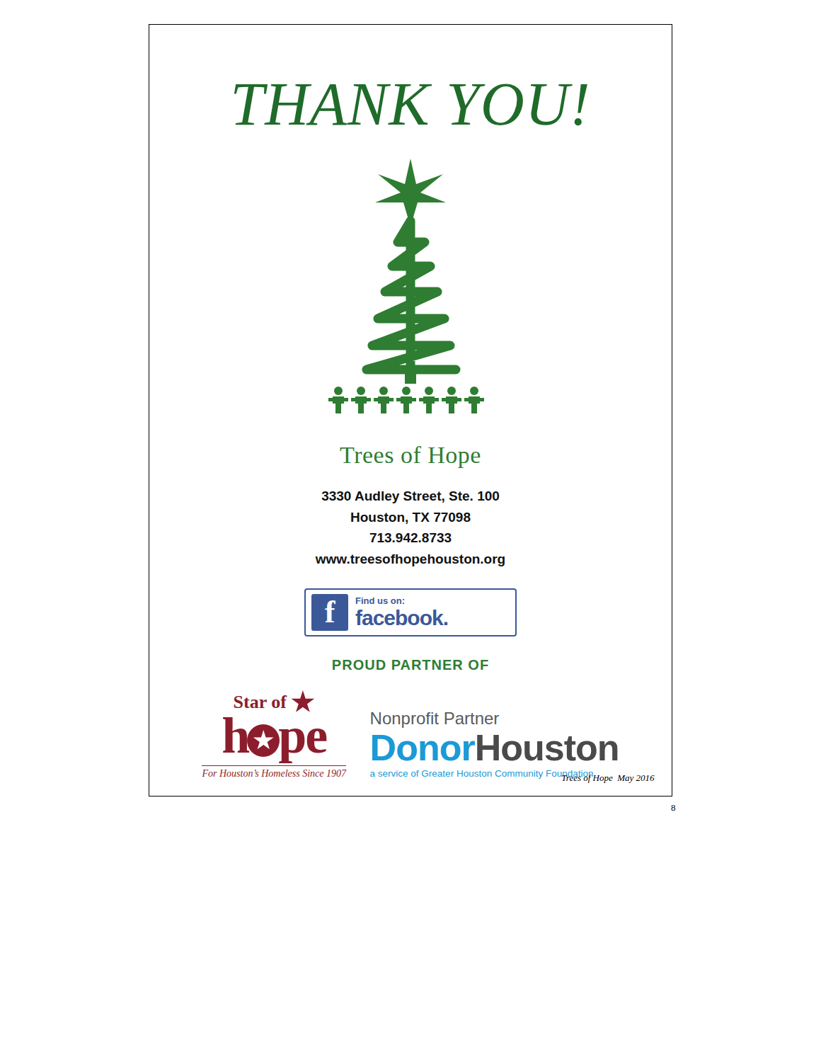THANK YOU!
Trees of Hope
3330 Audley Street, Ste. 100
Houston, TX 77098
713.942.8733
www.treesofhopehouston.org
f
Find us on: facebook.
PROUD PARTNER OF
Star of
h pe
For Houston’s Homeless Since 1907
Nonprofit Partner
Donor Houston
a service of Greater Houston Community Foundation
Trees of Hope May 2016
8